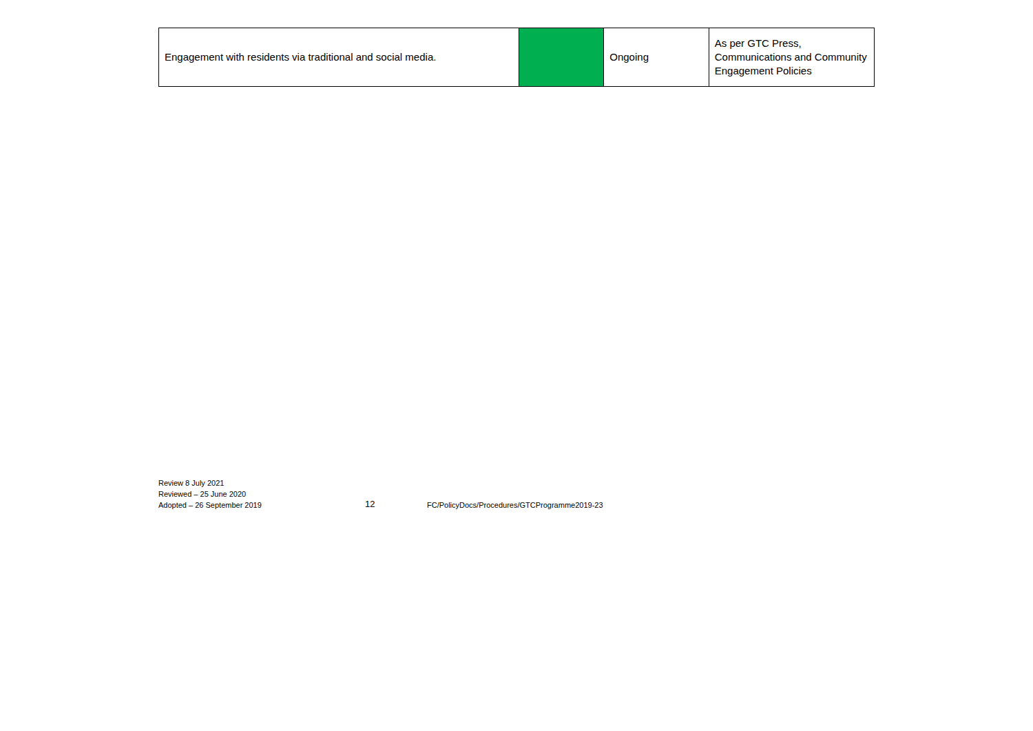| Engagement with residents via traditional and social media. | | Ongoing | As per GTC Press, Communications and Community Engagement Policies |
Review 8 July 2021
Reviewed – 25 June 2020
Adopted – 26 September 2019
12
FC/PolicyDocs/Procedures/GTCProgramme2019-23